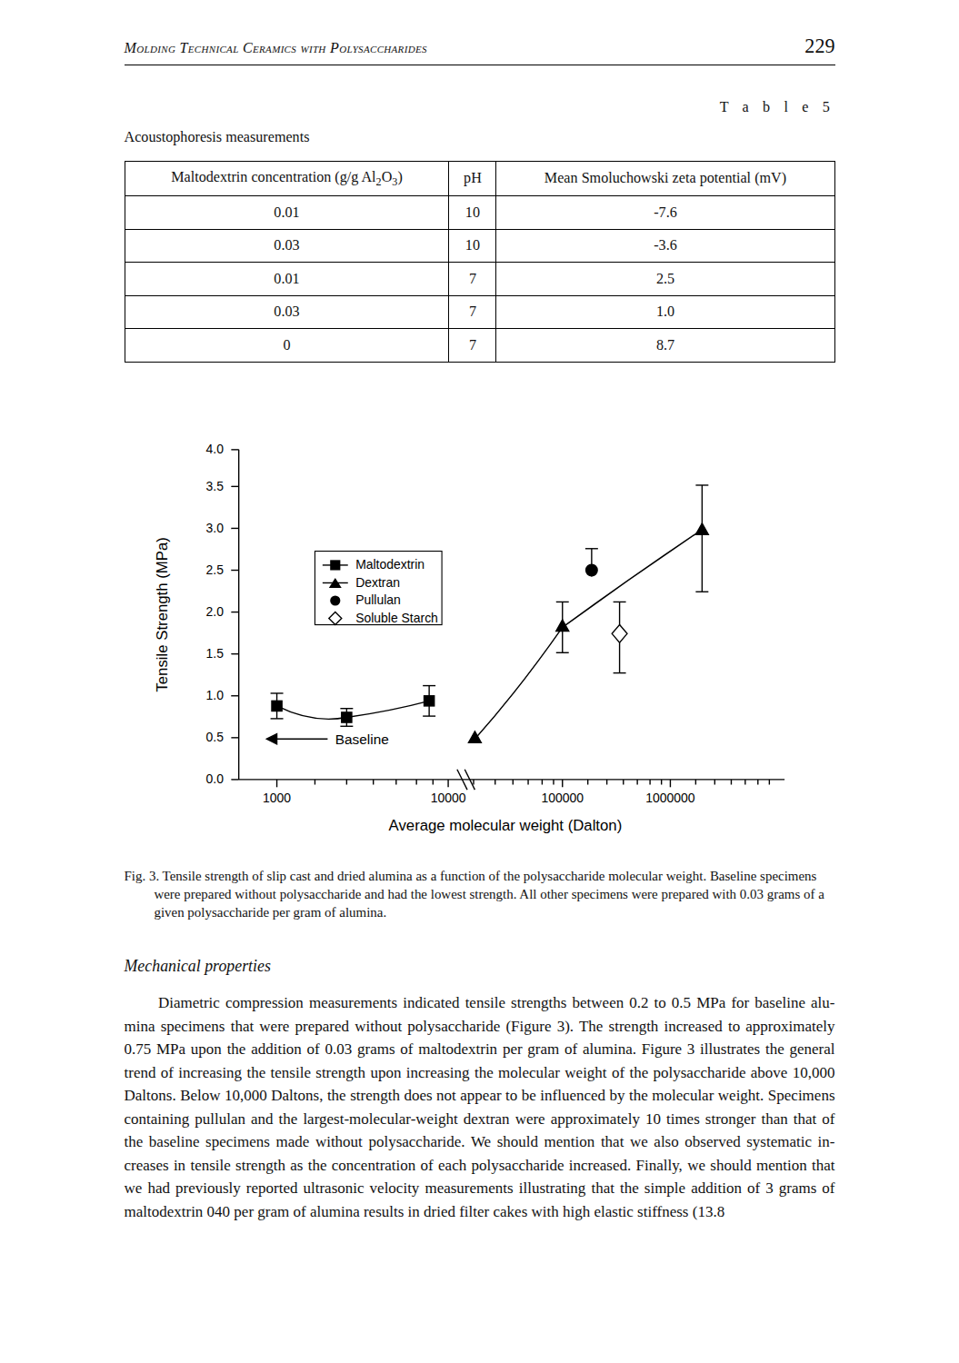Molding Technical Ceramics with Polysaccharides 229
T a b l e 5
Acoustophoresis measurements
| Maltodextrin concentration (g/g Al 2 O 3 ) | pH | Mean Smoluchowski zeta potential (mV) |
| --- | --- | --- |
| 0.01 | 10 | -7.6 |
| 0.03 | 10 | -3.6 |
| 0.01 | 7 | 2.5 |
| 0.03 | 7 | 1.0 |
| 0 | 7 | 8.7 |
Tensile strength of slip cast and dried alumina as a function of polysaccharide molecular weight 0.0 0.5 1.0 1.5 2.0 2.5 3.0 3.5 4.0 Tensile Strength (MPa) 1000 10000 100000 1000000 Average molecular weight (Dalton) Baseline Maltodextrin Dextran Pullulan Soluble Starch
Fig. 3. Tensile strength of slip cast and dried alumina as a function of the polysaccharide molecular weight. Baseline specimens were prepared without polysaccharide and had the lowest strength. All other specimens were prepared with 0.03 grams of a given polysaccharide per gram of alumina.
Mechanical properties
Diametric compression measurements indicated tensile strengths between 0.2 to 0.5 MPa for baseline alumina specimens that were prepared without polysaccharide (Figure 3). The strength increased to approximately 0.75 MPa upon the addition of 0.03 grams of maltodextrin per gram of alumina. Figure 3 illustrates the general trend of increasing the tensile strength upon increasing the molecular weight of the polysaccharide above 10,000 Daltons. Below 10,000 Daltons, the strength does not appear to be influenced by the molecular weight. Specimens containing pullulan and the largest-molecular-weight dextran were approximately 10 times stronger than that of the baseline specimens made without polysaccharide. We should mention that we also observed systematic increases in tensile strength as the concentration of each polysaccharide increased. Finally, we should mention that we had previously reported ultrasonic velocity measurements illustrating that the simple addition of 3 grams of maltodextrin 040 per gram of alumina results in dried filter cakes with high elastic stiffness (13.8